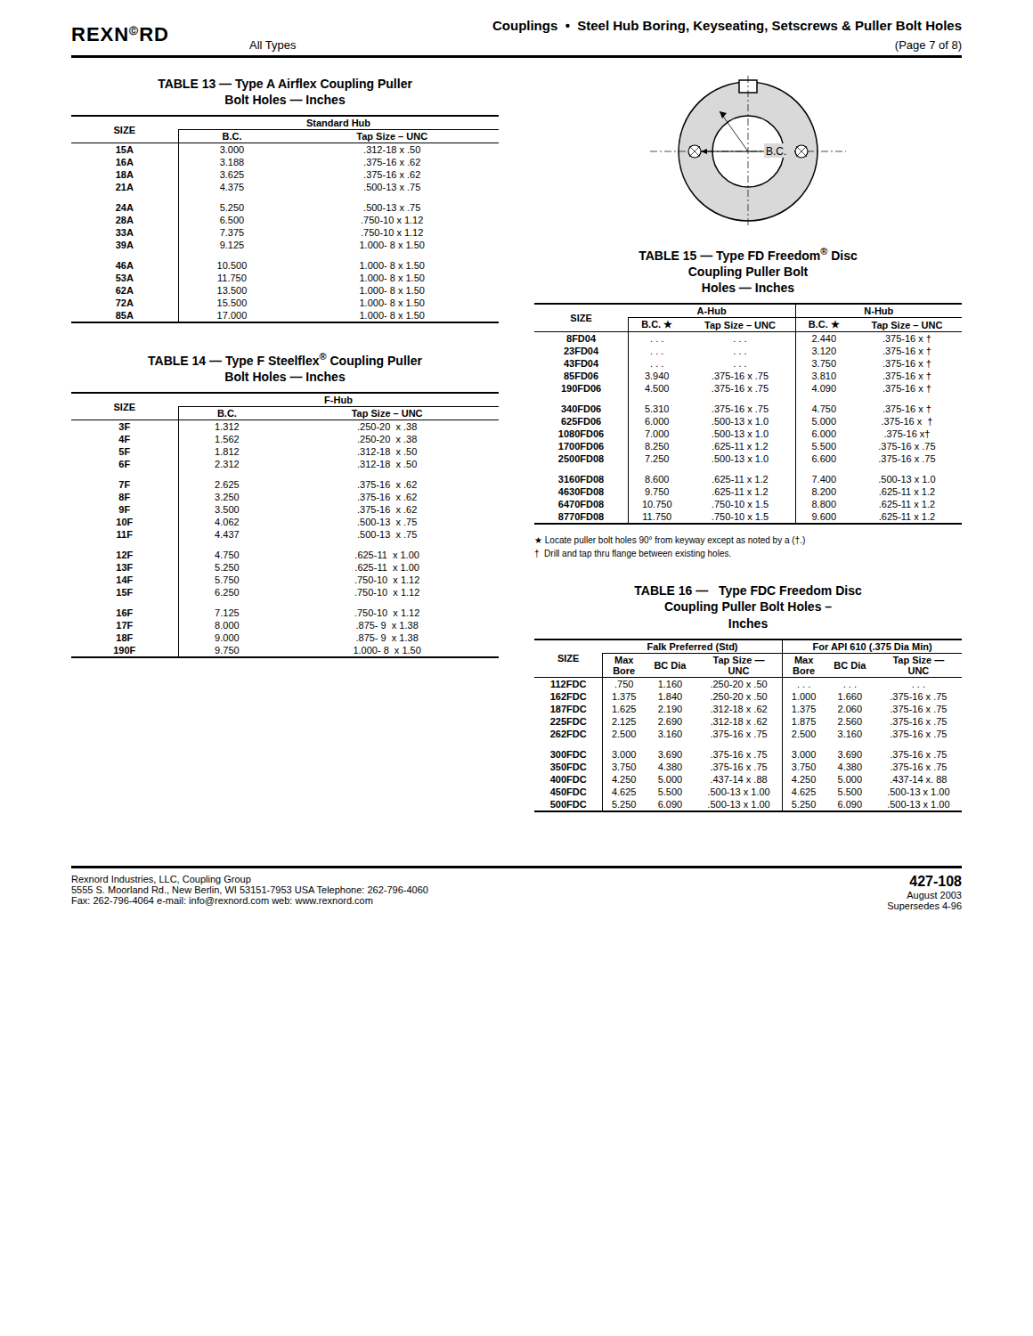REXNⒸRD
Couplings • Steel Hub Boring, Keyseating, Setscrews & Puller Bolt Holes
All Types (Page 7 of 8)
TABLE 13 — Type A Airflex Coupling Puller
Bolt Holes — Inches
| SIZE | Standard Hub |
| --- | --- |
| B.C. | Tap Size – UNC |
| 15A | 3.000 | .312-18 x .50 |
| 16A | 3.188 | .375-16 x .62 |
| 18A | 3.625 | .375-16 x .62 |
| 21A | 4.375 | .500-13 x .75 |
| 24A | 5.250 | .500-13 x .75 |
| 28A | 6.500 | .750-10 x 1.12 |
| 33A | 7.375 | .750-10 x 1.12 |
| 39A | 9.125 | 1.000- 8 x 1.50 |
| 46A | 10.500 | 1.000- 8 x 1.50 |
| 53A | 11.750 | 1.000- 8 x 1.50 |
| 62A | 13.500 | 1.000- 8 x 1.50 |
| 72A | 15.500 | 1.000- 8 x 1.50 |
| 85A | 17.000 | 1.000- 8 x 1.50 |
TABLE 14 — Type F Steelflex® Coupling Puller
Bolt Holes — Inches
| SIZE | F-Hub |
| --- | --- |
| B.C. | Tap Size – UNC |
| 3F | 1.312 | .250-20 x .38 |
| 4F | 1.562 | .250-20 x .38 |
| 5F | 1.812 | .312-18 x .50 |
| 6F | 2.312 | .312-18 x .50 |
| 7F | 2.625 | .375-16 x .62 |
| 8F | 3.250 | .375-16 x .62 |
| 9F | 3.500 | .375-16 x .62 |
| 10F | 4.062 | .500-13 x .75 |
| 11F | 4.437 | .500-13 x .75 |
| 12F | 4.750 | .625-11 x 1.00 |
| 13F | 5.250 | .625-11 x 1.00 |
| 14F | 5.750 | .750-10 x 1.12 |
| 15F | 6.250 | .750-10 x 1.12 |
| 16F | 7.125 | .750-10 x 1.12 |
| 17F | 8.000 | .875- 9 x 1.38 |
| 18F | 9.000 | .875- 9 x 1.38 |
| 190F | 9.750 | 1.000- 8 x 1.50 |
B.C.
TABLE 15 — Type FD Freedom® Disc
Coupling Puller Bolt
Holes — Inches
| SIZE | A-Hub | N-Hub |
| --- | --- | --- |
| B.C. ★ | Tap Size – UNC | B.C. ★ | Tap Size – UNC |
| 8FD04 | . . . | . . . | 2.440 | .375-16 x † |
| 23FD04 | . . . | . . . | 3.120 | .375-16 x † |
| 43FD04 | . . . | . . . | 3.750 | .375-16 x † |
| 85FD06 | 3.940 | .375-16 x .75 | 3.810 | .375-16 x † |
| 190FD06 | 4.500 | .375-16 x .75 | 4.090 | .375-16 x † |
| 340FD06 | 5.310 | .375-16 x .75 | 4.750 | .375-16 x † |
| 625FD06 | 6.000 | .500-13 x 1.0 | 5.000 | .375-16 x † |
| 1080FD06 | 7.000 | .500-13 x 1.0 | 6.000 | .375-16 x† |
| 1700FD06 | 8.250 | .625-11 x 1.2 | 5.500 | .375-16 x .75 |
| 2500FD08 | 7.250 | .500-13 x 1.0 | 6.600 | .375-16 x .75 |
| 3160FD08 | 8.600 | .625-11 x 1.2 | 7.400 | .500-13 x 1.0 |
| 4630FD08 | 9.750 | .625-11 x 1.2 | 8.200 | .625-11 x 1.2 |
| 6470FD08 | 10.750 | .750-10 x 1.5 | 8.800 | .625-11 x 1.2 |
| 8770FD08 | 11.750 | .750-10 x 1.5 | 9.600 | .625-11 x 1.2 |
★ Locate puller bolt holes 90° from keyway except as noted by a (†.)
† Drill and tap thru flange between existing holes.
TABLE 16 — Type FDC Freedom Disc
Coupling Puller Bolt Holes –
Inches
| SIZE | Falk Preferred (Std) | For API 610 (.375 Dia Min) |
| --- | --- | --- |
| Max Bore | BC Dia | Tap Size — UNC | Max Bore | BC Dia | Tap Size — UNC |
| 112FDC | .750 | 1.160 | .250-20 x .50 | . . . | . . . | . . . |
| 162FDC | 1.375 | 1.840 | .250-20 x .50 | 1.000 | 1.660 | .375-16 x .75 |
| 187FDC | 1.625 | 2.190 | .312-18 x .62 | 1.375 | 2.060 | .375-16 x .75 |
| 225FDC | 2.125 | 2.690 | .312-18 x .62 | 1.875 | 2.560 | .375-16 x .75 |
| 262FDC | 2.500 | 3.160 | .375-16 x .75 | 2.500 | 3.160 | .375-16 x .75 |
| 300FDC | 3.000 | 3.690 | .375-16 x .75 | 3.000 | 3.690 | .375-16 x .75 |
| 350FDC | 3.750 | 4.380 | .375-16 x .75 | 3.750 | 4.380 | .375-16 x .75 |
| 400FDC | 4.250 | 5.000 | .437-14 x .88 | 4.250 | 5.000 | .437-14 x. 88 |
| 450FDC | 4.625 | 5.500 | .500-13 x 1.00 | 4.625 | 5.500 | .500-13 x 1.00 |
| 500FDC | 5.250 | 6.090 | .500-13 x 1.00 | 5.250 | 6.090 | .500-13 x 1.00 |
Rexnord Industries, LLC, Coupling Group
5555 S. Moorland Rd., New Berlin, WI 53151-7953 USA Telephone: 262-796-4060
Fax: 262-796-4064 e-mail: info@rexnord.com web: www.rexnord.com
427-108
August 2003
Supersedes 4-96